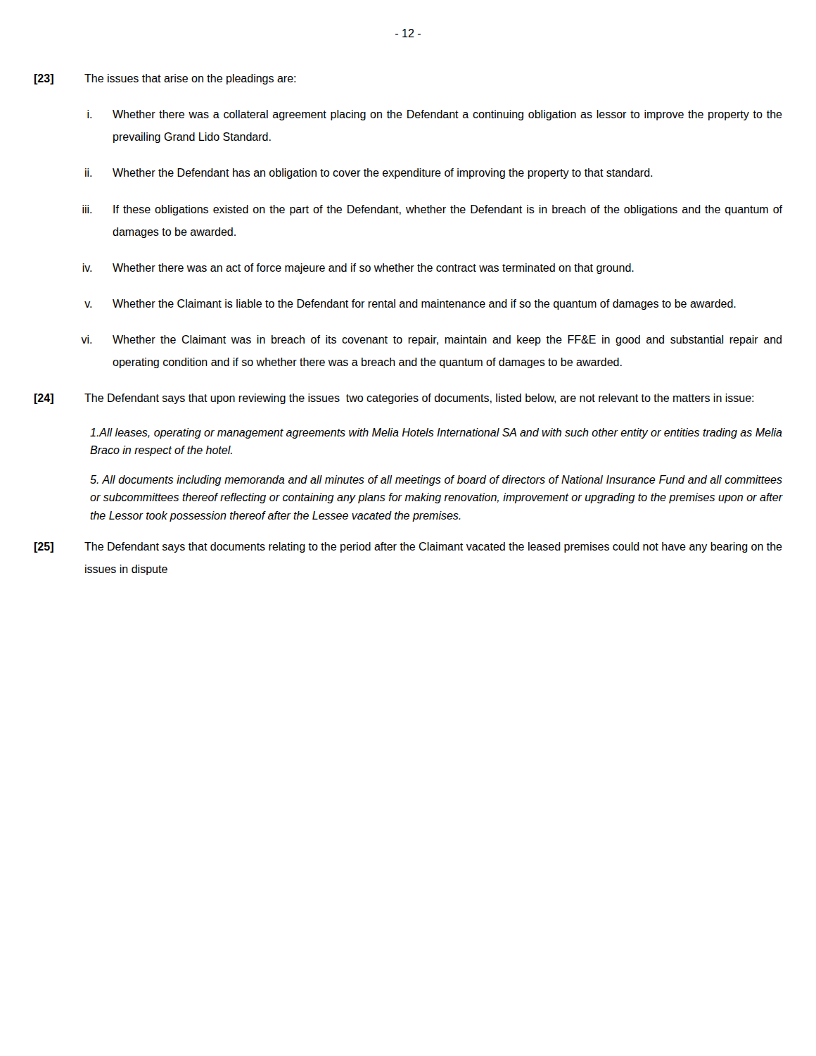- 12 -
[23]
The issues that arise on the pleadings are:
Whether there was a collateral agreement placing on the Defendant a continuing obligation as lessor to improve the property to the prevailing Grand Lido Standard.
Whether the Defendant has an obligation to cover the expenditure of improving the property to that standard.
If these obligations existed on the part of the Defendant, whether the Defendant is in breach of the obligations and the quantum of damages to be awarded.
Whether there was an act of force majeure and if so whether the contract was terminated on that ground.
Whether the Claimant is liable to the Defendant for rental and maintenance and if so the quantum of damages to be awarded.
Whether the Claimant was in breach of its covenant to repair, maintain and keep the FF&E in good and substantial repair and operating condition and if so whether there was a breach and the quantum of damages to be awarded.
[24]
The Defendant says that upon reviewing the issues two categories of documents, listed below, are not relevant to the matters in issue:
1.All leases, operating or management agreements with Melia Hotels International SA and with such other entity or entities trading as Melia Braco in respect of the hotel.
5. All documents including memoranda and all minutes of all meetings of board of directors of National Insurance Fund and all committees or subcommittees thereof reflecting or containing any plans for making renovation, improvement or upgrading to the premises upon or after the Lessor took possession thereof after the Lessee vacated the premises.
[25]
The Defendant says that documents relating to the period after the Claimant vacated the leased premises could not have any bearing on the issues in dispute